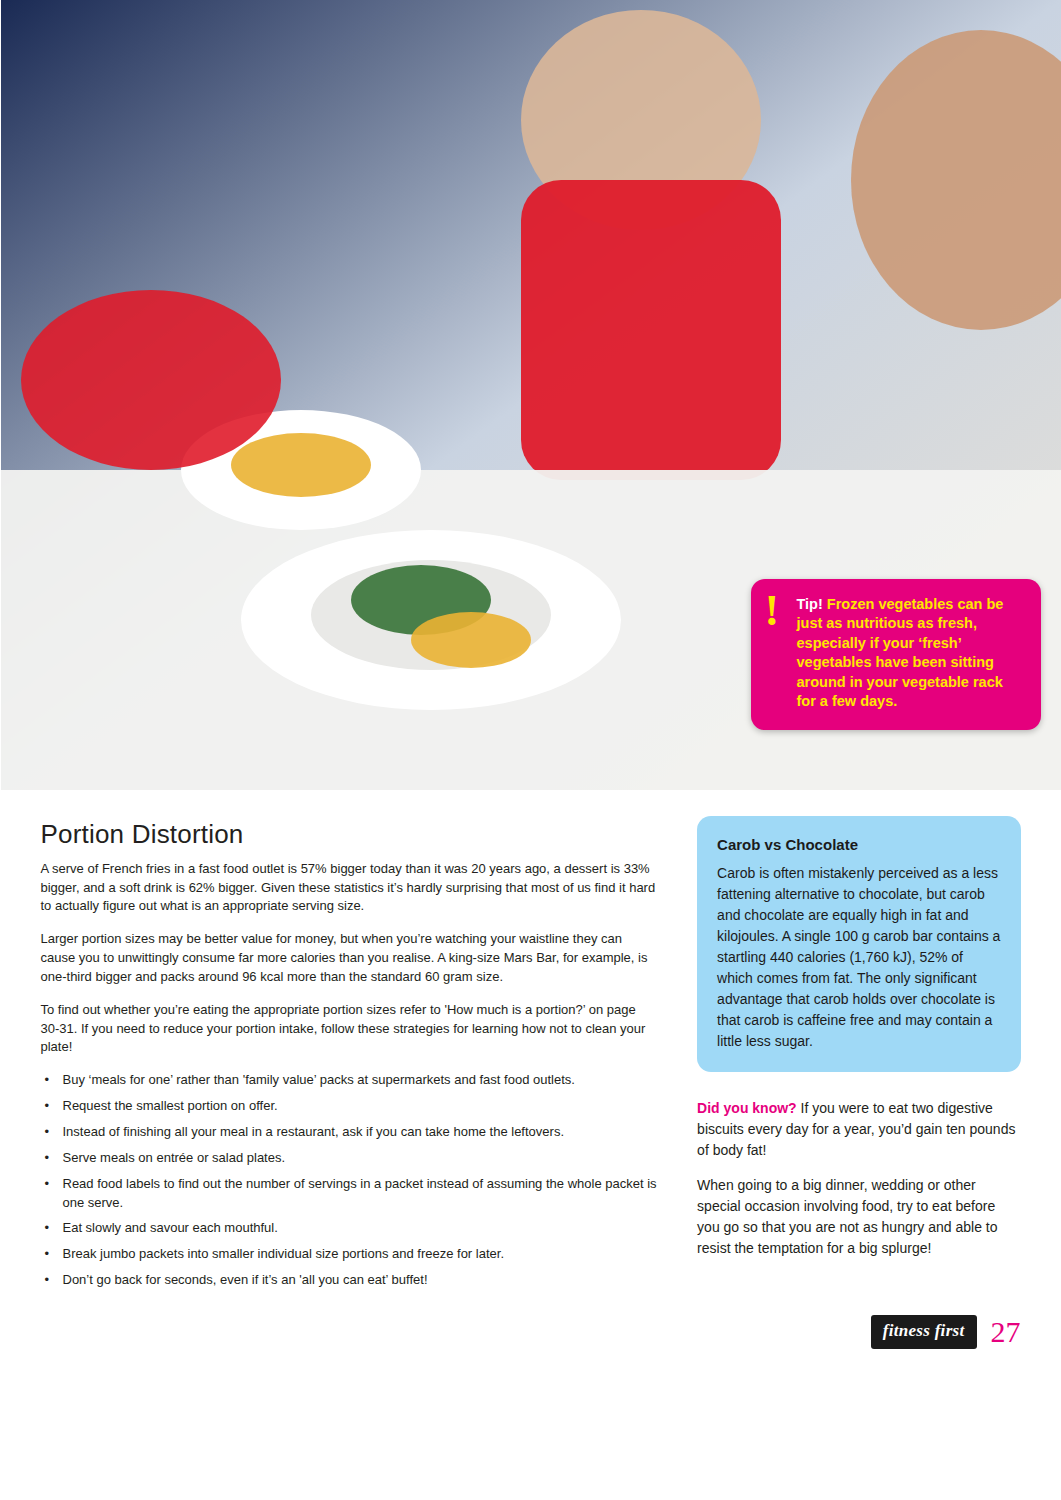! Tip! Frozen vegetables can be just as nutritious as fresh, especially if your ‘fresh’ vegetables have been sitting around in your vegetable rack for a few days.
Portion Distortion
A serve of French fries in a fast food outlet is 57% bigger today than it was 20 years ago, a dessert is 33% bigger, and a soft drink is 62% bigger. Given these statistics it’s hardly surprising that most of us find it hard to actually figure out what is an appropriate serving size.
Larger portion sizes may be better value for money, but when you’re watching your waistline they can cause you to unwittingly consume far more calories than you realise. A king-size Mars Bar, for example, is one-third bigger and packs around 96 kcal more than the standard 60 gram size.
To find out whether you’re eating the appropriate portion sizes refer to 'How much is a portion?’ on page 30-31. If you need to reduce your portion intake, follow these strategies for learning how not to clean your plate!
Buy ‘meals for one’ rather than 'family value’ packs at supermarkets and fast food outlets.
Request the smallest portion on offer.
Instead of finishing all your meal in a restaurant, ask if you can take home the leftovers.
Serve meals on entrée or salad plates.
Read food labels to find out the number of servings in a packet instead of assuming the whole packet is one serve.
Eat slowly and savour each mouthful.
Break jumbo packets into smaller individual size portions and freeze for later.
Don’t go back for seconds, even if it’s an 'all you can eat’ buffet!
Carob vs Chocolate
Carob is often mistakenly perceived as a less fattening alternative to chocolate, but carob and chocolate are equally high in fat and kilojoules. A single 100 g carob bar contains a startling 440 calories (1,760 kJ), 52% of which comes from fat. The only significant advantage that carob holds over chocolate is that carob is caffeine free and may contain a little less sugar.
Did you know? If you were to eat two digestive biscuits every day for a year, you’d gain ten pounds of body fat!
When going to a big dinner, wedding or other special occasion involving food, try to eat before you go so that you are not as hungry and able to resist the temptation for a big splurge!
fitness first 27